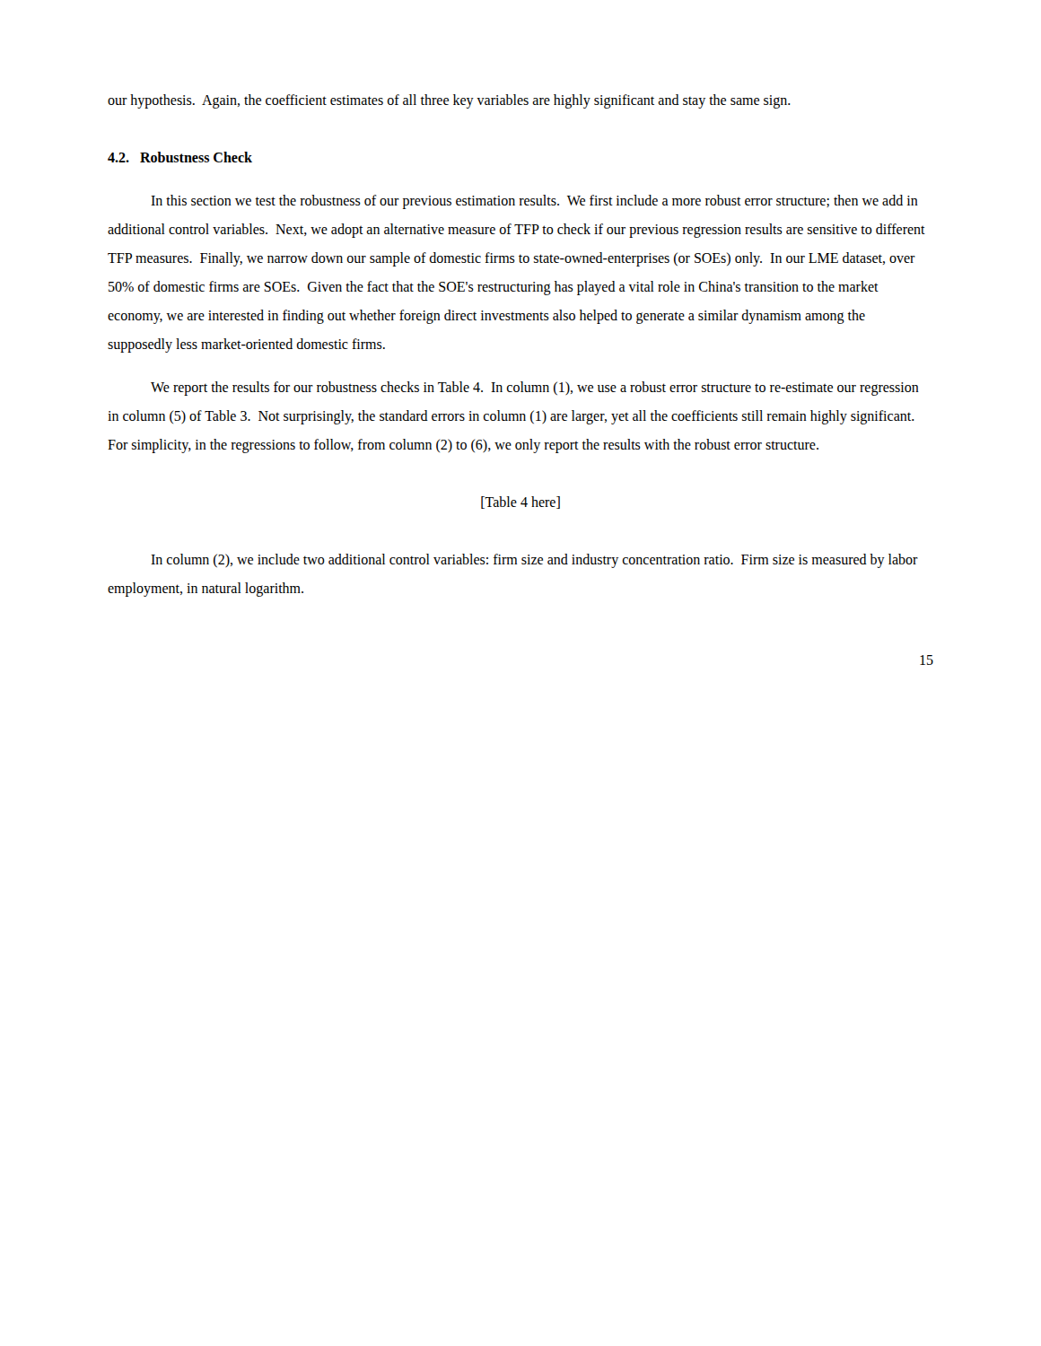our hypothesis. Again, the coefficient estimates of all three key variables are highly significant and stay the same sign.
4.2. Robustness Check
In this section we test the robustness of our previous estimation results. We first include a more robust error structure; then we add in additional control variables. Next, we adopt an alternative measure of TFP to check if our previous regression results are sensitive to different TFP measures. Finally, we narrow down our sample of domestic firms to state-owned-enterprises (or SOEs) only. In our LME dataset, over 50% of domestic firms are SOEs. Given the fact that the SOE's restructuring has played a vital role in China's transition to the market economy, we are interested in finding out whether foreign direct investments also helped to generate a similar dynamism among the supposedly less market-oriented domestic firms.
We report the results for our robustness checks in Table 4. In column (1), we use a robust error structure to re-estimate our regression in column (5) of Table 3. Not surprisingly, the standard errors in column (1) are larger, yet all the coefficients still remain highly significant. For simplicity, in the regressions to follow, from column (2) to (6), we only report the results with the robust error structure.
[Table 4 here]
In column (2), we include two additional control variables: firm size and industry concentration ratio. Firm size is measured by labor employment, in natural logarithm.
15